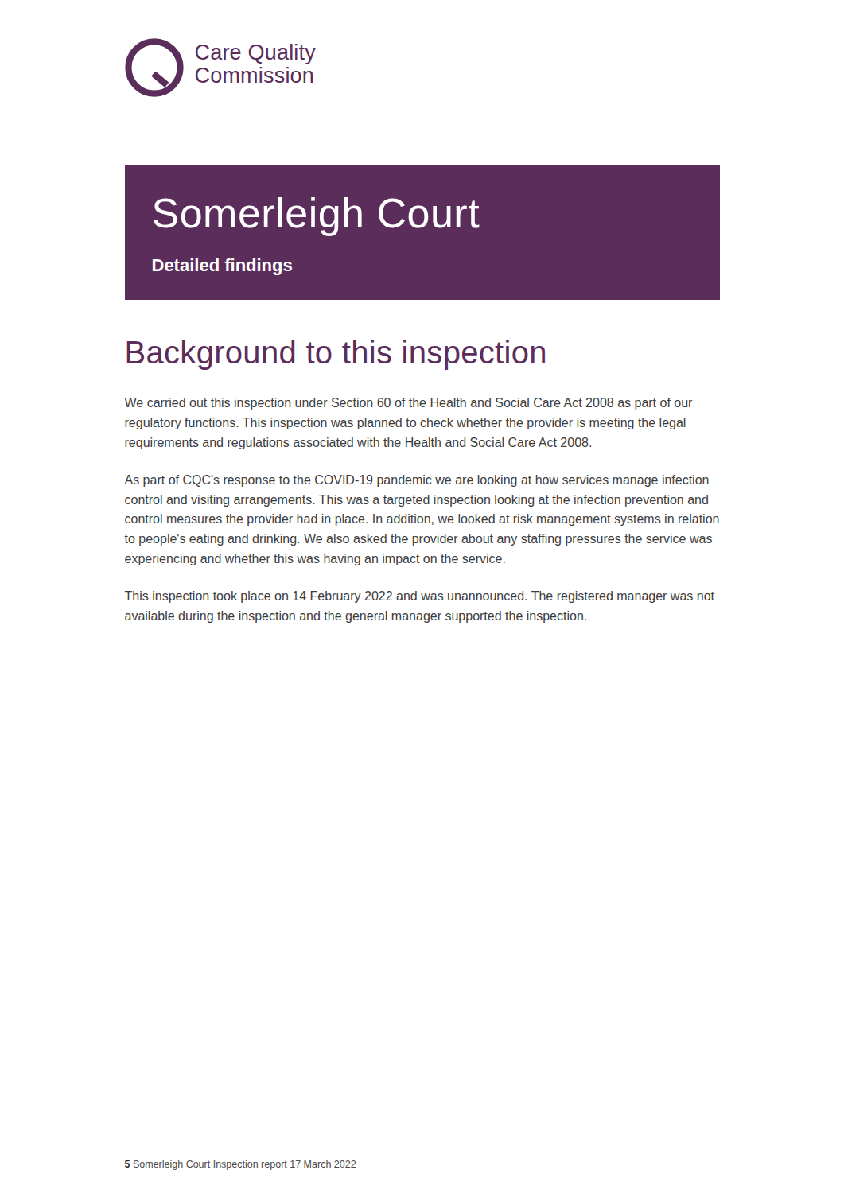Care Quality Commission
Somerleigh Court
Detailed findings
Background to this inspection
We carried out this inspection under Section 60 of the Health and Social Care Act 2008 as part of our regulatory functions. This inspection was planned to check whether the provider is meeting the legal requirements and regulations associated with the Health and Social Care Act 2008.
As part of CQC's response to the COVID-19 pandemic we are looking at how services manage infection control and visiting arrangements. This was a targeted inspection looking at the infection prevention and control measures the provider had in place. In addition, we looked at risk management systems in relation to people's eating and drinking. We also asked the provider about any staffing pressures the service was experiencing and whether this was having an impact on the service.
This inspection took place on 14 February 2022 and was unannounced. The registered manager was not available during the inspection and the general manager supported the inspection.
5 Somerleigh Court Inspection report 17 March 2022